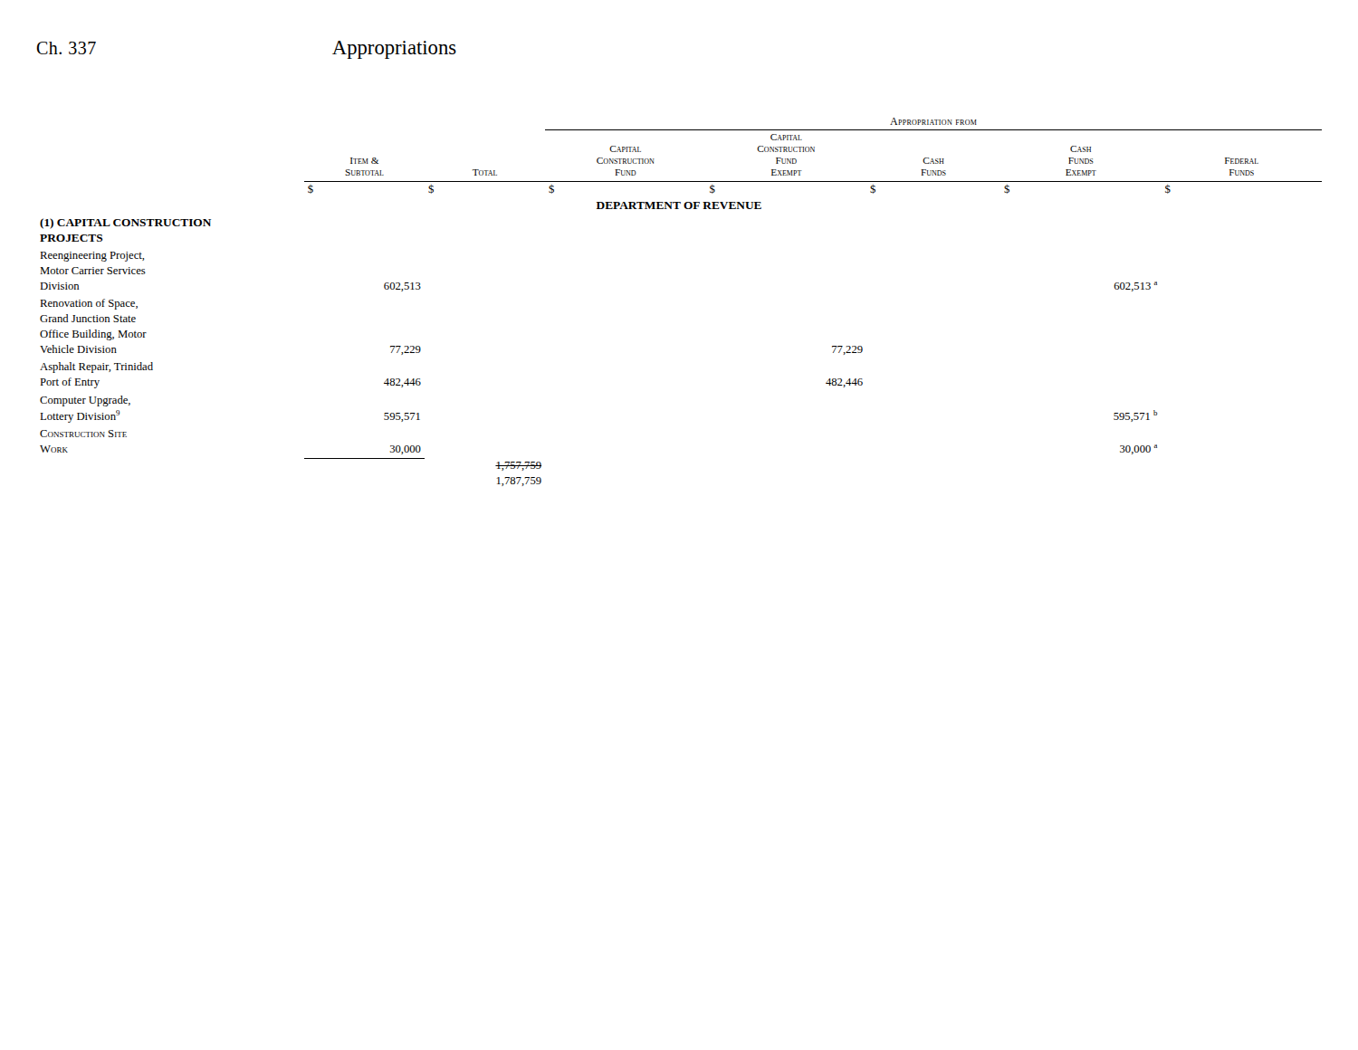Ch. 337 Appropriations
| | | | Appropriation from |
| | Item & Subtotal | Total | Capital Construction Fund | Capital Construction Fund Exempt | Cash Funds | Cash Funds Exempt | Federal Funds |
| | $ | $ | $ | $ | $ | $ | $ |
| DEPARTMENT OF REVENUE |
| (1) CAPITAL CONSTRUCTION PROJECTS | | | | | | | |
| Reengineering Project, Motor Carrier Services Division | 602,513 | | | | | 602,513 a | |
| Renovation of Space, Grand Junction State Office Building, Motor Vehicle Division | 77,229 | | | 77,229 | | | |
| Asphalt Repair, Trinidad Port of Entry | 482,446 | | | 482,446 | | | |
| Computer Upgrade, Lottery Division 9 | 595,571 | | | | | 595,571 b | |
| Construction Site Work | 30,000 | | | | | 30,000 a | |
| | | 1,757,759 | | | | | |
| | | 1,787,759 | | | | | |